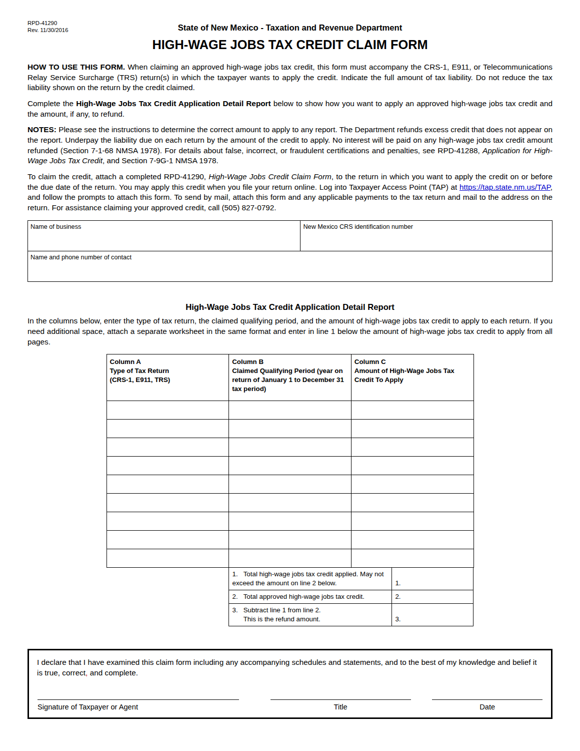RPD-41290
Rev. 11/30/2016
State of New Mexico - Taxation and Revenue Department
HIGH-WAGE JOBS TAX CREDIT CLAIM FORM
HOW TO USE THIS FORM. When claiming an approved high-wage jobs tax credit, this form must accompany the CRS-1, E911, or Telecommunications Relay Service Surcharge (TRS) return(s) in which the taxpayer wants to apply the credit. Indicate the full amount of tax liability. Do not reduce the tax liability shown on the return by the credit claimed.
Complete the High-Wage Jobs Tax Credit Application Detail Report below to show how you want to apply an approved high-wage jobs tax credit and the amount, if any, to refund.
NOTES: Please see the instructions to determine the correct amount to apply to any report. The Department refunds excess credit that does not appear on the report. Underpay the liability due on each return by the amount of the credit to apply. No interest will be paid on any high-wage jobs tax credit amount refunded (Section 7-1-68 NMSA 1978). For details about false, incorrect, or fraudulent certifications and penalties, see RPD-41288, Application for High-Wage Jobs Tax Credit, and Section 7-9G-1 NMSA 1978.
To claim the credit, attach a completed RPD-41290, High-Wage Jobs Credit Claim Form, to the return in which you want to apply the credit on or before the due date of the return. You may apply this credit when you file your return online. Log into Taxpayer Access Point (TAP) at https://tap.state.nm.us/TAP, and follow the prompts to attach this form. To send by mail, attach this form and any applicable payments to the tax return and mail to the address on the return. For assistance claiming your approved credit, call (505) 827-0792.
| Name of business | New Mexico CRS identification number |
| Name and phone number of contact |
High-Wage Jobs Tax Credit Application Detail Report
In the columns below, enter the type of tax return, the claimed qualifying period, and the amount of high-wage jobs tax credit to apply to each return. If you need additional space, attach a separate worksheet in the same format and enter in line 1 below the amount of high-wage jobs tax credit to apply from all pages.
| Column A Type of Tax Return (CRS-1, E911, TRS) | Column B Claimed Qualifying Period (year on return of January 1 to December 31 tax period) | Column C Amount of High-Wage Jobs Tax Credit To Apply |
| --- | --- | --- |
| 1. Total high-wage jobs tax credit applied. May not exceed the amount on line 2 below. | 1. |
| 2. Total approved high-wage jobs tax credit. | 2. |
| 3. Subtract line 1 from line 2. This is the refund amount. | 3. |
I declare that I have examined this claim form including any accompanying schedules and statements, and to the best of my knowledge and belief it is true, correct, and complete.
| Signature of Taxpayer or Agent | | Title | | Date |